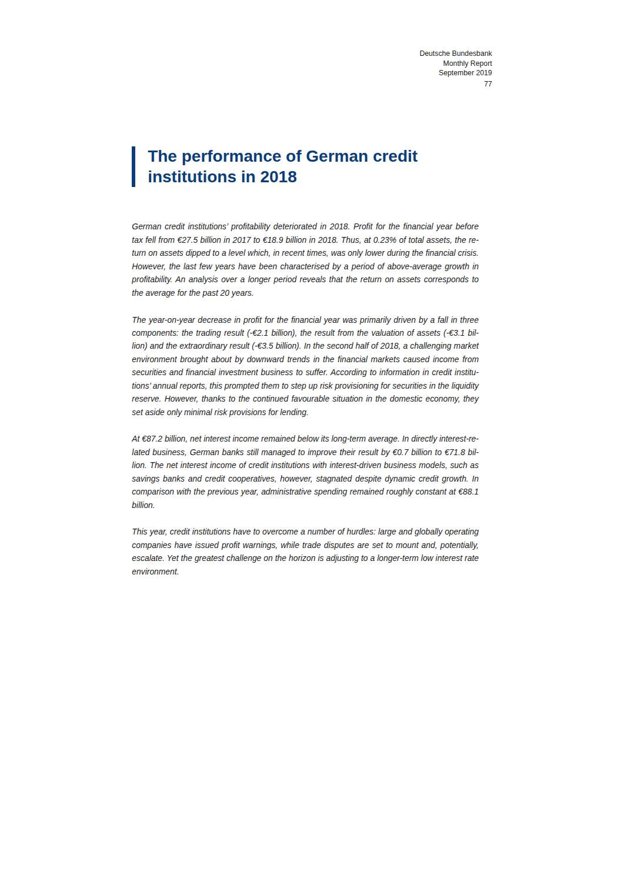Deutsche Bundesbank
Monthly Report
September 2019
77
The performance of German credit
institutions in 2018
German credit institutions’ profitability deteriorated in 2018. Profit for the financial year before tax fell from €27.5 billion in 2017 to €18.9 billion in 2018. Thus, at 0.23% of total assets, the return on assets dipped to a level which, in recent times, was only lower during the financial crisis. However, the last few years have been characterised by a period of above-average growth in profitability. An analysis over a longer period reveals that the return on assets corresponds to the average for the past 20 years.
The year-on-year decrease in profit for the financial year was primarily driven by a fall in three components: the trading result (-€2.1 billion), the result from the valuation of assets (-€3.1 billion) and the extraordinary result (-€3.5 billion). In the second half of 2018, a challenging market environment brought about by downward trends in the financial markets caused income from securities and financial investment business to suffer. According to information in credit institutions’ annual reports, this prompted them to step up risk provisioning for securities in the liquidity reserve. However, thanks to the continued favourable situation in the domestic economy, they set aside only minimal risk provisions for lending.
At €87.2 billion, net interest income remained below its long-term average. In directly interest-related business, German banks still managed to improve their result by €0.7 billion to €71.8 billion. The net interest income of credit institutions with interest-driven business models, such as savings banks and credit cooperatives, however, stagnated despite dynamic credit growth. In comparison with the previous year, administrative spending remained roughly constant at €88.1 billion.
This year, credit institutions have to overcome a number of hurdles: large and globally operating companies have issued profit warnings, while trade disputes are set to mount and, potentially, escalate. Yet the greatest challenge on the horizon is adjusting to a longer-term low interest rate environment.